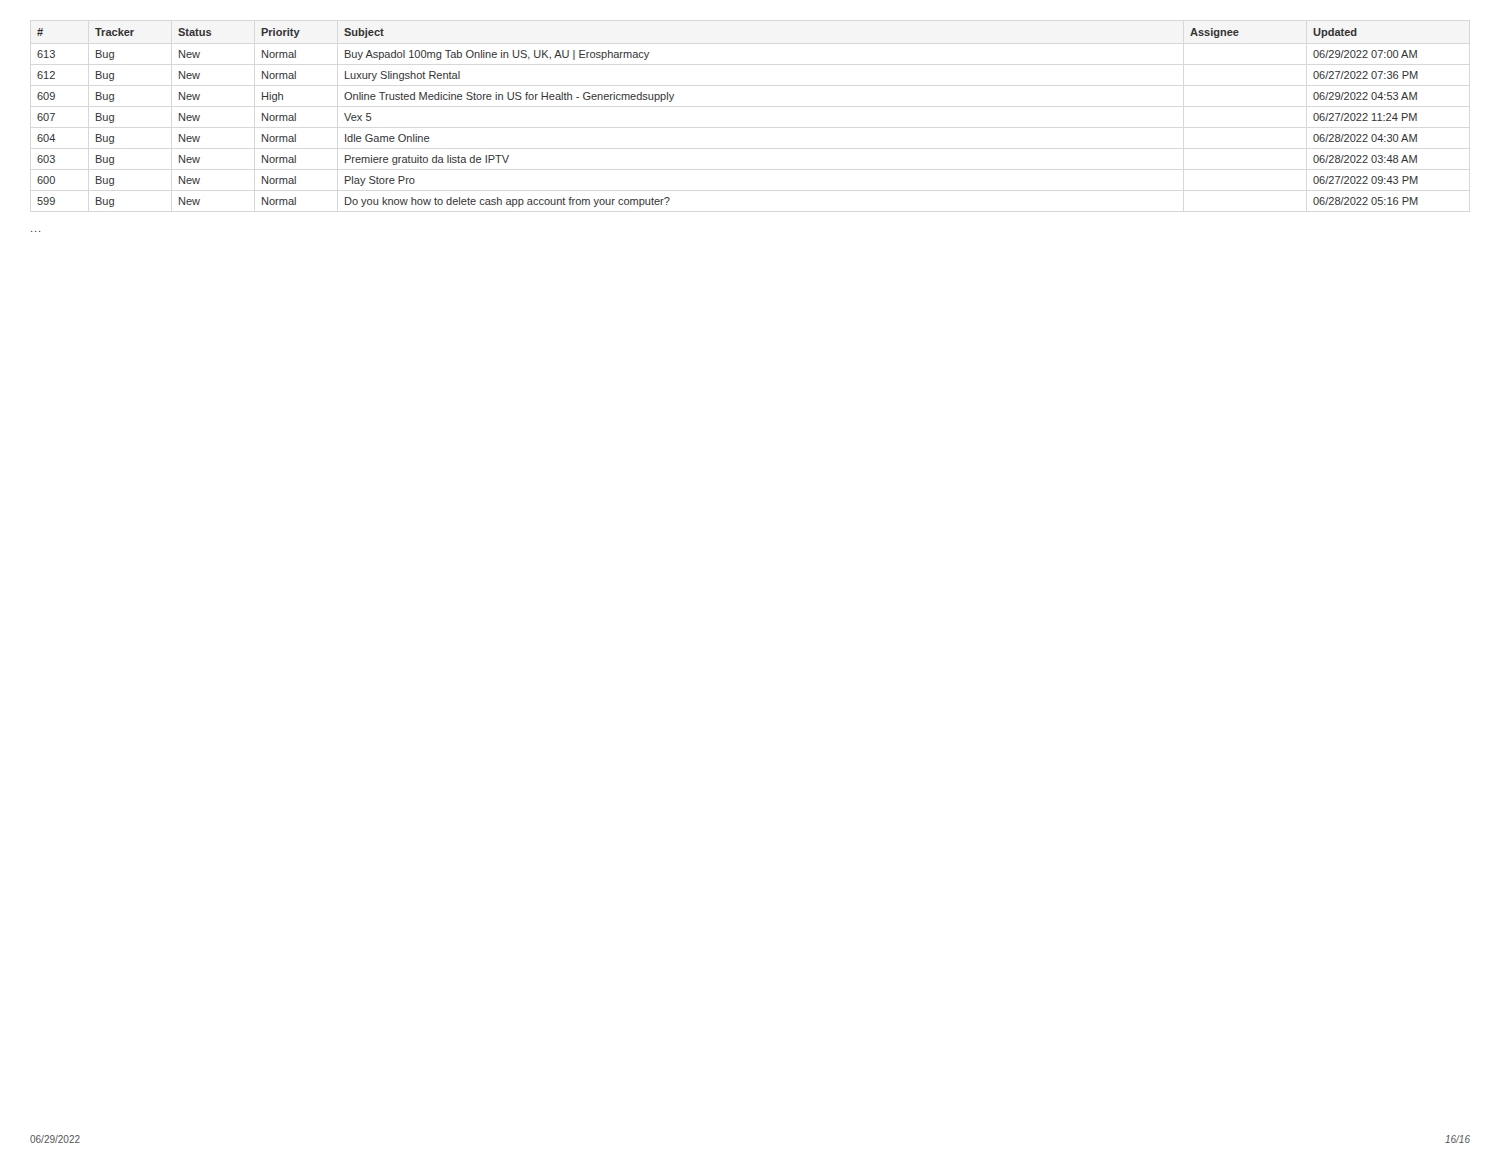| # | Tracker | Status | Priority | Subject | Assignee | Updated |
| --- | --- | --- | --- | --- | --- | --- |
| 613 | Bug | New | Normal | Buy Aspadol 100mg Tab Online in US, UK, AU / Erospharmacy | | 06/29/2022 07:00 AM |
| 612 | Bug | New | Normal | Luxury Slingshot Rental | | 06/27/2022 07:36 PM |
| 609 | Bug | New | High | Online Trusted Medicine Store in US for Health - Genericmedsupply | | 06/29/2022 04:53 AM |
| 607 | Bug | New | Normal | Vex 5 | | 06/27/2022 11:24 PM |
| 604 | Bug | New | Normal | Idle Game Online | | 06/28/2022 04:30 AM |
| 603 | Bug | New | Normal | Premiere gratuito da lista de IPTV | | 06/28/2022 03:48 AM |
| 600 | Bug | New | Normal | Play Store Pro | | 06/27/2022 09:43 PM |
| 599 | Bug | New | Normal | Do you know how to delete cash app account from your computer? | | 06/28/2022 05:16 PM |
...
06/29/2022 16/16